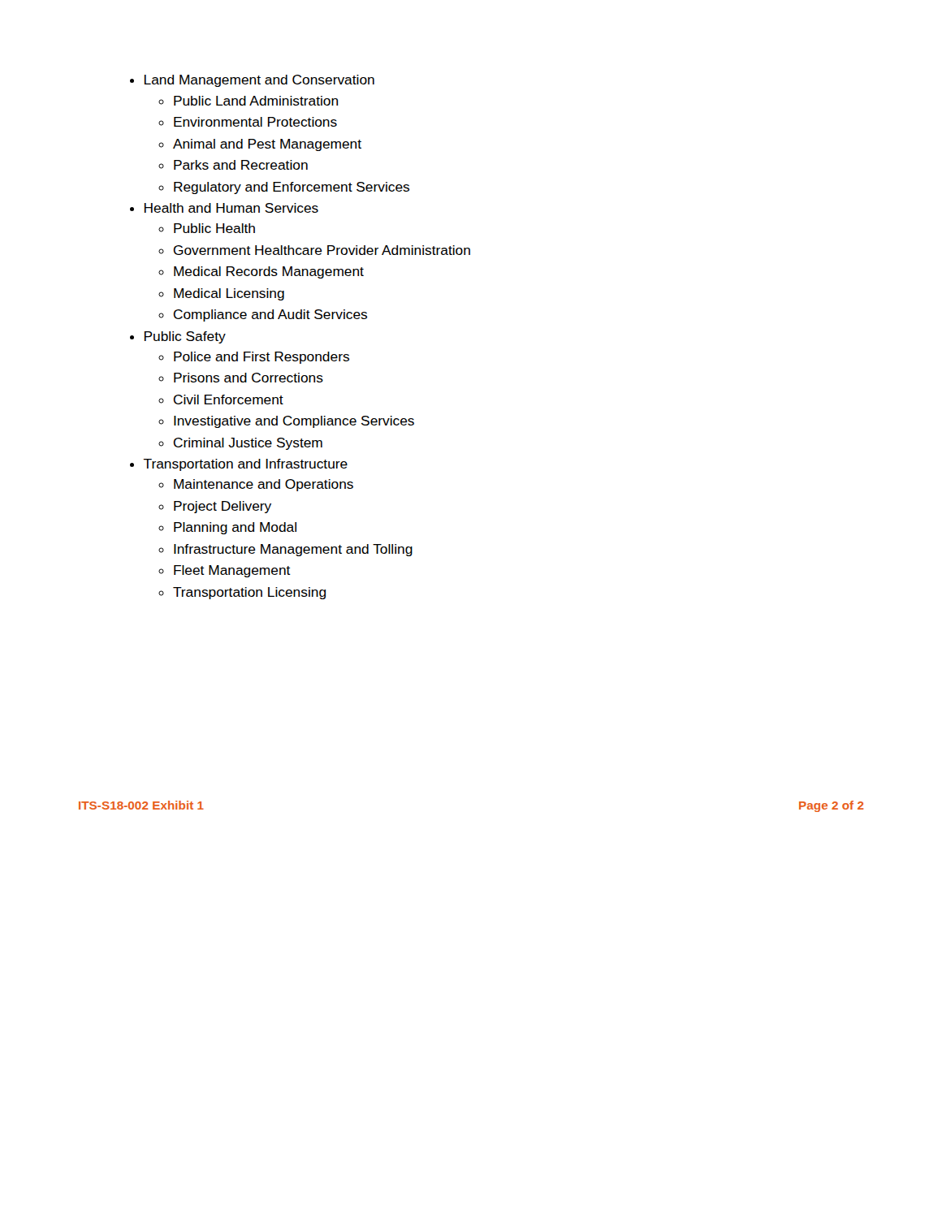Land Management and Conservation
Public Land Administration
Environmental Protections
Animal and Pest Management
Parks and Recreation
Regulatory and Enforcement Services
Health and Human Services
Public Health
Government Healthcare Provider Administration
Medical Records Management
Medical Licensing
Compliance and Audit Services
Public Safety
Police and First Responders
Prisons and Corrections
Civil Enforcement
Investigative and Compliance Services
Criminal Justice System
Transportation and Infrastructure
Maintenance and Operations
Project Delivery
Planning and Modal
Infrastructure Management and Tolling
Fleet Management
Transportation Licensing
ITS-S18-002 Exhibit 1 Page 2 of 2